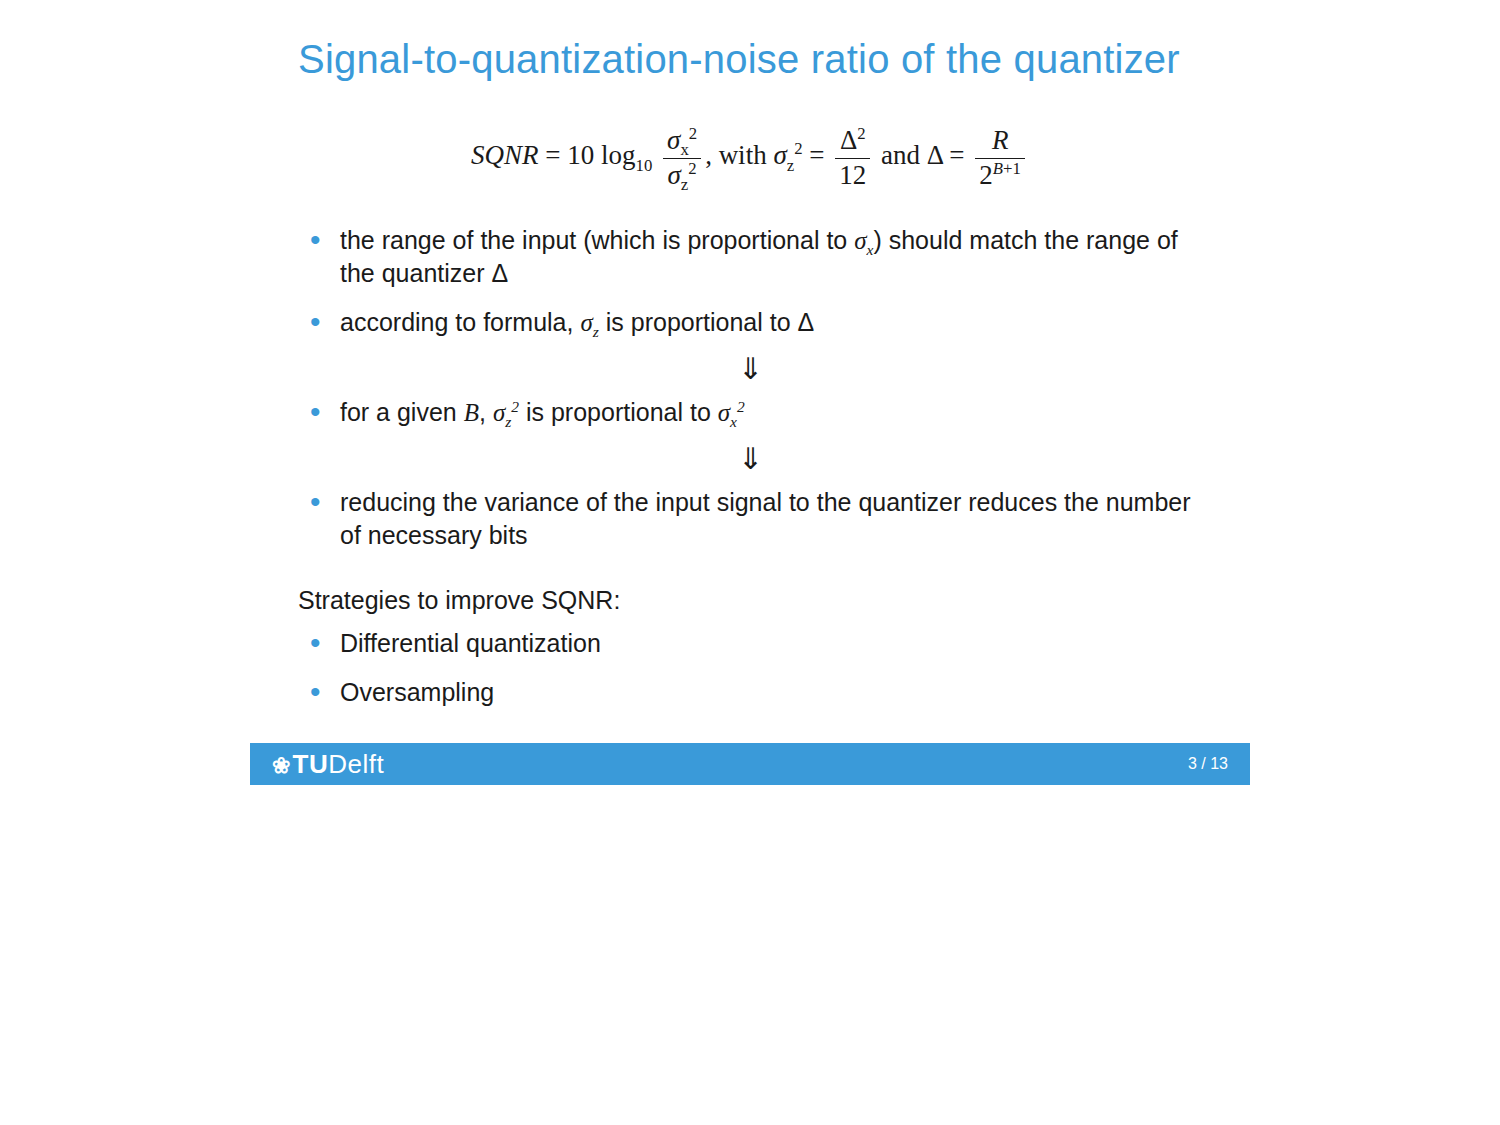Signal-to-quantization-noise ratio of the quantizer
SQNR = 10 log10 σx2 σz2 , with σz2 = Δ2 12 and Δ = R 2B+1
the range of the input (which is proportional to σx) should match the range of the quantizer Δ
according to formula, σz is proportional to Δ
⇓
for a given B, σz2 is proportional to σx2
⇓
reducing the variance of the input signal to the quantizer reduces the number of necessary bits
Strategies to improve SQNR:
Differential quantization
Oversampling
❀TUDelft
3 / 13